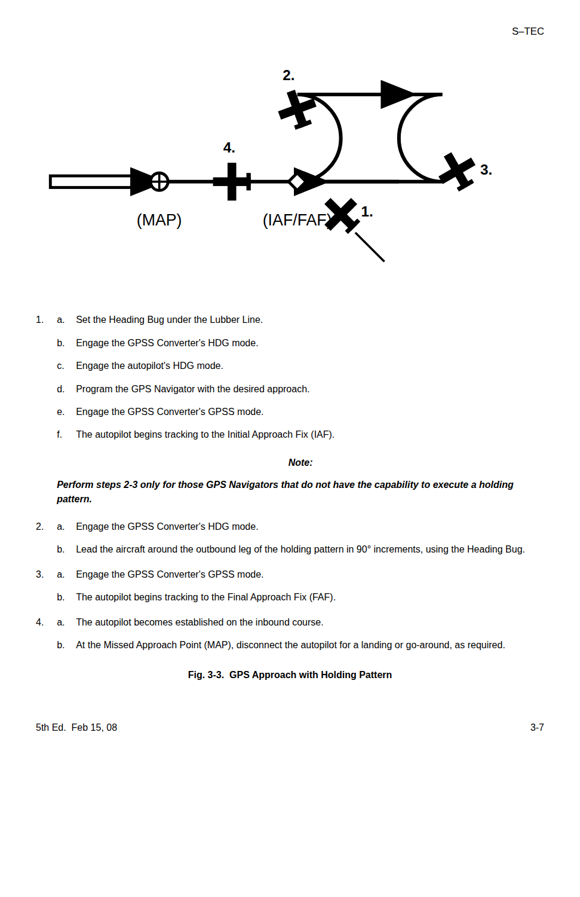S–TEC
1. 2. 3. 4. (MAP) (IAF/FAF)
Set the Heading Bug under the Lubber Line.
Engage the GPSS Converter's HDG mode.
Engage the autopilot's HDG mode.
Program the GPS Navigator with the desired approach.
Engage the GPSS Converter's GPSS mode.
The autopilot begins tracking to the Initial Approach Fix (IAF).
Note:
Perform steps 2-3 only for those GPS Navigators that do not have the capability to execute a holding pattern.
Engage the GPSS Converter's HDG mode.
Lead the aircraft around the outbound leg of the holding pattern in 90° increments, using the Heading Bug.
Engage the GPSS Converter's GPSS mode.
The autopilot begins tracking to the Final Approach Fix (FAF).
The autopilot becomes established on the inbound course.
At the Missed Approach Point (MAP), disconnect the autopilot for a landing or go-around, as required.
Fig. 3-3. GPS Approach with Holding Pattern
5th Ed. Feb 15, 08 3-7